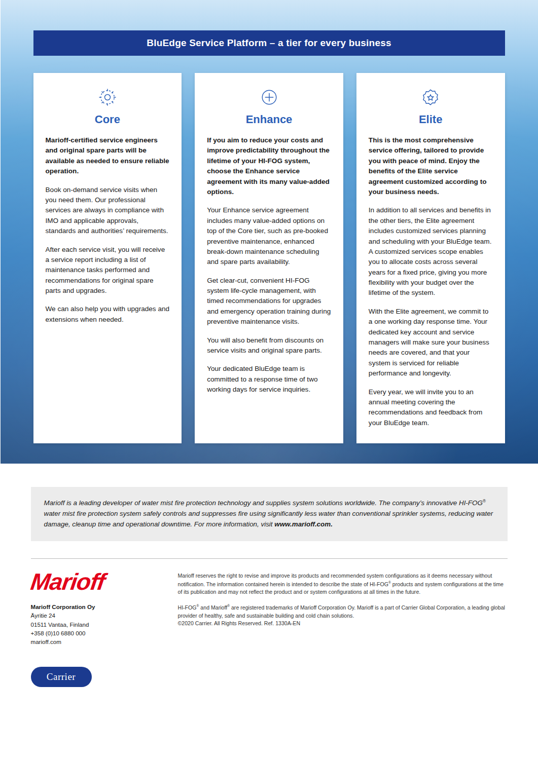BluEdge Service Platform – a tier for every business
Core
Marioff-certified service engineers and original spare parts will be available as needed to ensure reliable operation.
Book on-demand service visits when you need them. Our professional services are always in compliance with IMO and applicable approvals, standards and authorities’ requirements.
After each service visit, you will receive a service report including a list of maintenance tasks performed and recommendations for original spare parts and upgrades.
We can also help you with upgrades and extensions when needed.
Enhance
If you aim to reduce your costs and improve predictability throughout the lifetime of your HI-FOG system, choose the Enhance service agreement with its many value-added options.
Your Enhance service agreement includes many value-added options on top of the Core tier, such as pre-booked preventive maintenance, enhanced break-down maintenance scheduling and spare parts availability.
Get clear-cut, convenient HI-FOG system life-cycle management, with timed recommendations for upgrades and emergency operation training during preventive maintenance visits.
You will also benefit from discounts on service visits and original spare parts.
Your dedicated BluEdge team is committed to a response time of two working days for service inquiries.
Elite
This is the most comprehensive service offering, tailored to provide you with peace of mind. Enjoy the benefits of the Elite service agreement customized according to your business needs.
In addition to all services and benefits in the other tiers, the Elite agreement includes customized services planning and scheduling with your BluEdge team. A customized services scope enables you to allocate costs across several years for a fixed price, giving you more flexibility with your budget over the lifetime of the system.
With the Elite agreement, we commit to a one working day response time. Your dedicated key account and service managers will make sure your business needs are covered, and that your system is serviced for reliable performance and longevity.
Every year, we will invite you to an annual meeting covering the recommendations and feedback from your BluEdge team.
Marioff is a leading developer of water mist fire protection technology and supplies system solutions worldwide. The company’s innovative HI-FOG® water mist fire protection system safely controls and suppresses fire using significantly less water than conventional sprinkler systems, reducing water damage, cleanup time and operational downtime. For more information, visit www.marioff.com.
Marioff
Marioff Corporation Oy
Äyritie 24
01511 Vantaa, Finland
+358 (0)10 6880 000
marioff.com
Marioff reserves the right to revise and improve its products and recommended system configurations as it deems necessary without notification. The information contained herein is intended to describe the state of HI-FOG® products and system configurations at the time of its publication and may not reflect the product and or system configurations at all times in the future.
HI-FOG® and Marioff® are registered trademarks of Marioff Corporation Oy. Marioff is a part of Carrier Global Corporation, a leading global provider of healthy, safe and sustainable building and cold chain solutions.
©2020 Carrier. All Rights Reserved. Ref. 1330A-EN
Carrier